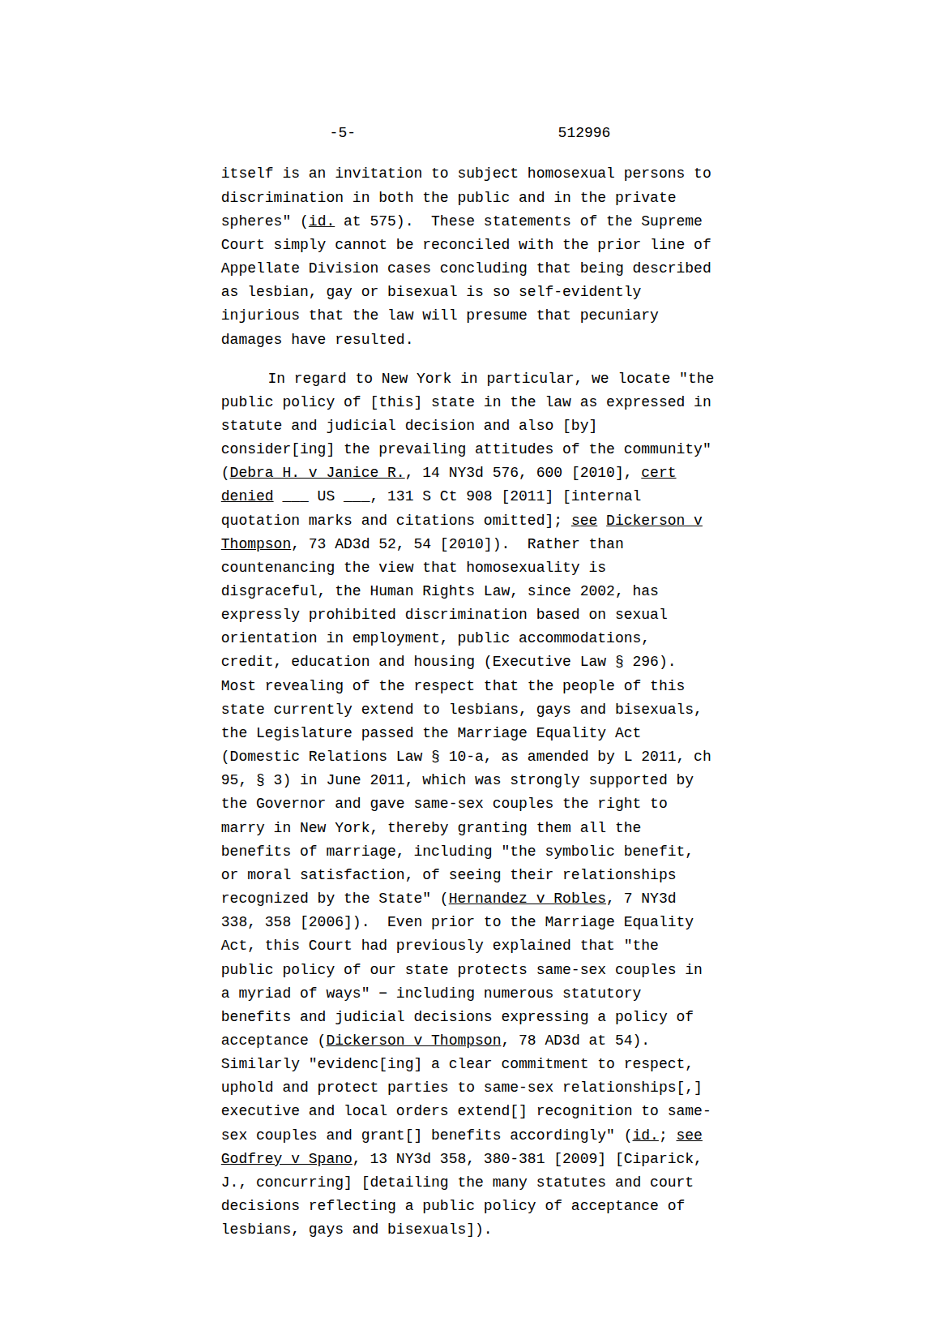-5-512996
itself is an invitation to subject homosexual persons to discrimination in both the public and in the private spheres" (id. at 575). These statements of the Supreme Court simply cannot be reconciled with the prior line of Appellate Division cases concluding that being described as lesbian, gay or bisexual is so self-evidently injurious that the law will presume that pecuniary damages have resulted.
In regard to New York in particular, we locate "the public policy of [this] state in the law as expressed in statute and judicial decision and also [by] consider[ing] the prevailing attitudes of the community" (Debra H. v Janice R., 14 NY3d 576, 600 [2010], cert denied ___ US ___, 131 S Ct 908 [2011] [internal quotation marks and citations omitted]; see Dickerson v Thompson, 73 AD3d 52, 54 [2010]). Rather than countenancing the view that homosexuality is disgraceful, the Human Rights Law, since 2002, has expressly prohibited discrimination based on sexual orientation in employment, public accommodations, credit, education and housing (Executive Law § 296). Most revealing of the respect that the people of this state currently extend to lesbians, gays and bisexuals, the Legislature passed the Marriage Equality Act (Domestic Relations Law § 10-a, as amended by L 2011, ch 95, § 3) in June 2011, which was strongly supported by the Governor and gave same-sex couples the right to marry in New York, thereby granting them all the benefits of marriage, including "the symbolic benefit, or moral satisfaction, of seeing their relationships recognized by the State" (Hernandez v Robles, 7 NY3d 338, 358 [2006]). Even prior to the Marriage Equality Act, this Court had previously explained that "the public policy of our state protects same-sex couples in a myriad of ways" − including numerous statutory benefits and judicial decisions expressing a policy of acceptance (Dickerson v Thompson, 78 AD3d at 54). Similarly "evidenc[ing] a clear commitment to respect, uphold and protect parties to same-sex relationships[,] executive and local orders extend[] recognition to same-sex couples and grant[] benefits accordingly" (id.; see Godfrey v Spano, 13 NY3d 358, 380-381 [2009] [Ciparick, J., concurring] [detailing the many statutes and court decisions reflecting a public policy of acceptance of lesbians, gays and bisexuals]).